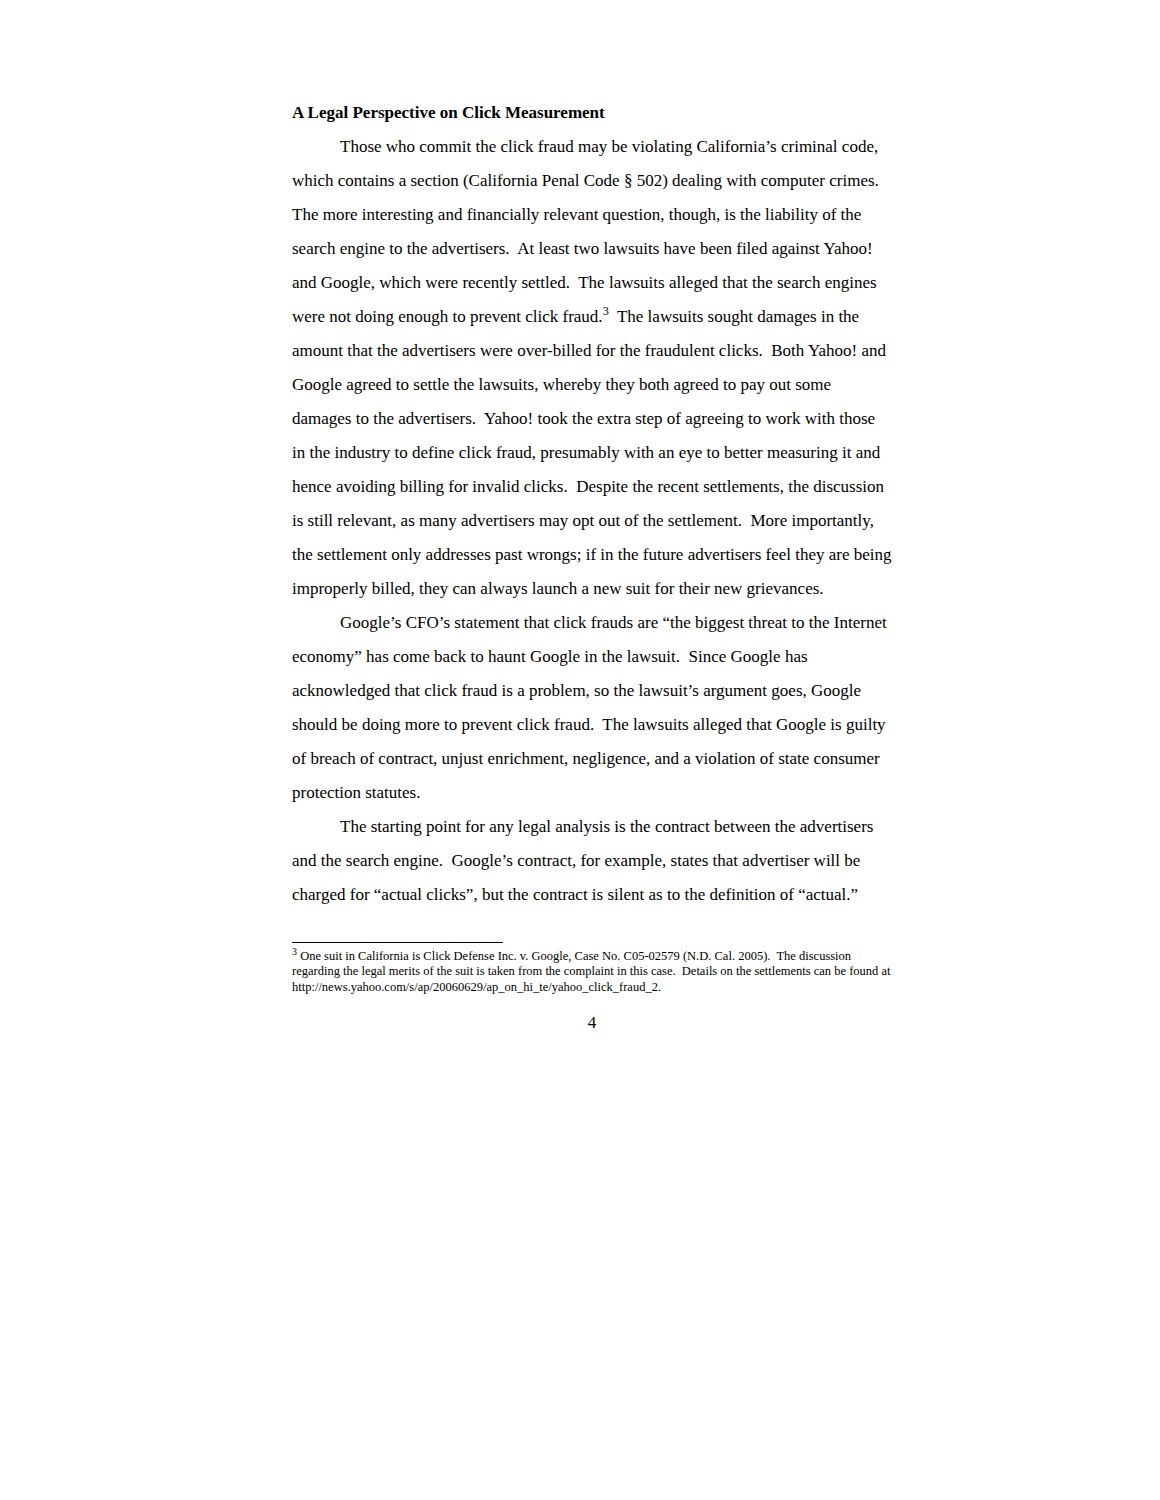A Legal Perspective on Click Measurement
Those who commit the click fraud may be violating California’s criminal code, which contains a section (California Penal Code § 502) dealing with computer crimes. The more interesting and financially relevant question, though, is the liability of the search engine to the advertisers. At least two lawsuits have been filed against Yahoo! and Google, which were recently settled. The lawsuits alleged that the search engines were not doing enough to prevent click fraud.3 The lawsuits sought damages in the amount that the advertisers were over-billed for the fraudulent clicks. Both Yahoo! and Google agreed to settle the lawsuits, whereby they both agreed to pay out some damages to the advertisers. Yahoo! took the extra step of agreeing to work with those in the industry to define click fraud, presumably with an eye to better measuring it and hence avoiding billing for invalid clicks. Despite the recent settlements, the discussion is still relevant, as many advertisers may opt out of the settlement. More importantly, the settlement only addresses past wrongs; if in the future advertisers feel they are being improperly billed, they can always launch a new suit for their new grievances.
Google’s CFO’s statement that click frauds are “the biggest threat to the Internet economy” has come back to haunt Google in the lawsuit. Since Google has acknowledged that click fraud is a problem, so the lawsuit’s argument goes, Google should be doing more to prevent click fraud. The lawsuits alleged that Google is guilty of breach of contract, unjust enrichment, negligence, and a violation of state consumer protection statutes.
The starting point for any legal analysis is the contract between the advertisers and the search engine. Google’s contract, for example, states that advertiser will be charged for “actual clicks”, but the contract is silent as to the definition of “actual.”
3 One suit in California is Click Defense Inc. v. Google, Case No. C05-02579 (N.D. Cal. 2005). The discussion regarding the legal merits of the suit is taken from the complaint in this case. Details on the settlements can be found at http://news.yahoo.com/s/ap/20060629/ap_on_hi_te/yahoo_click_fraud_2.
4